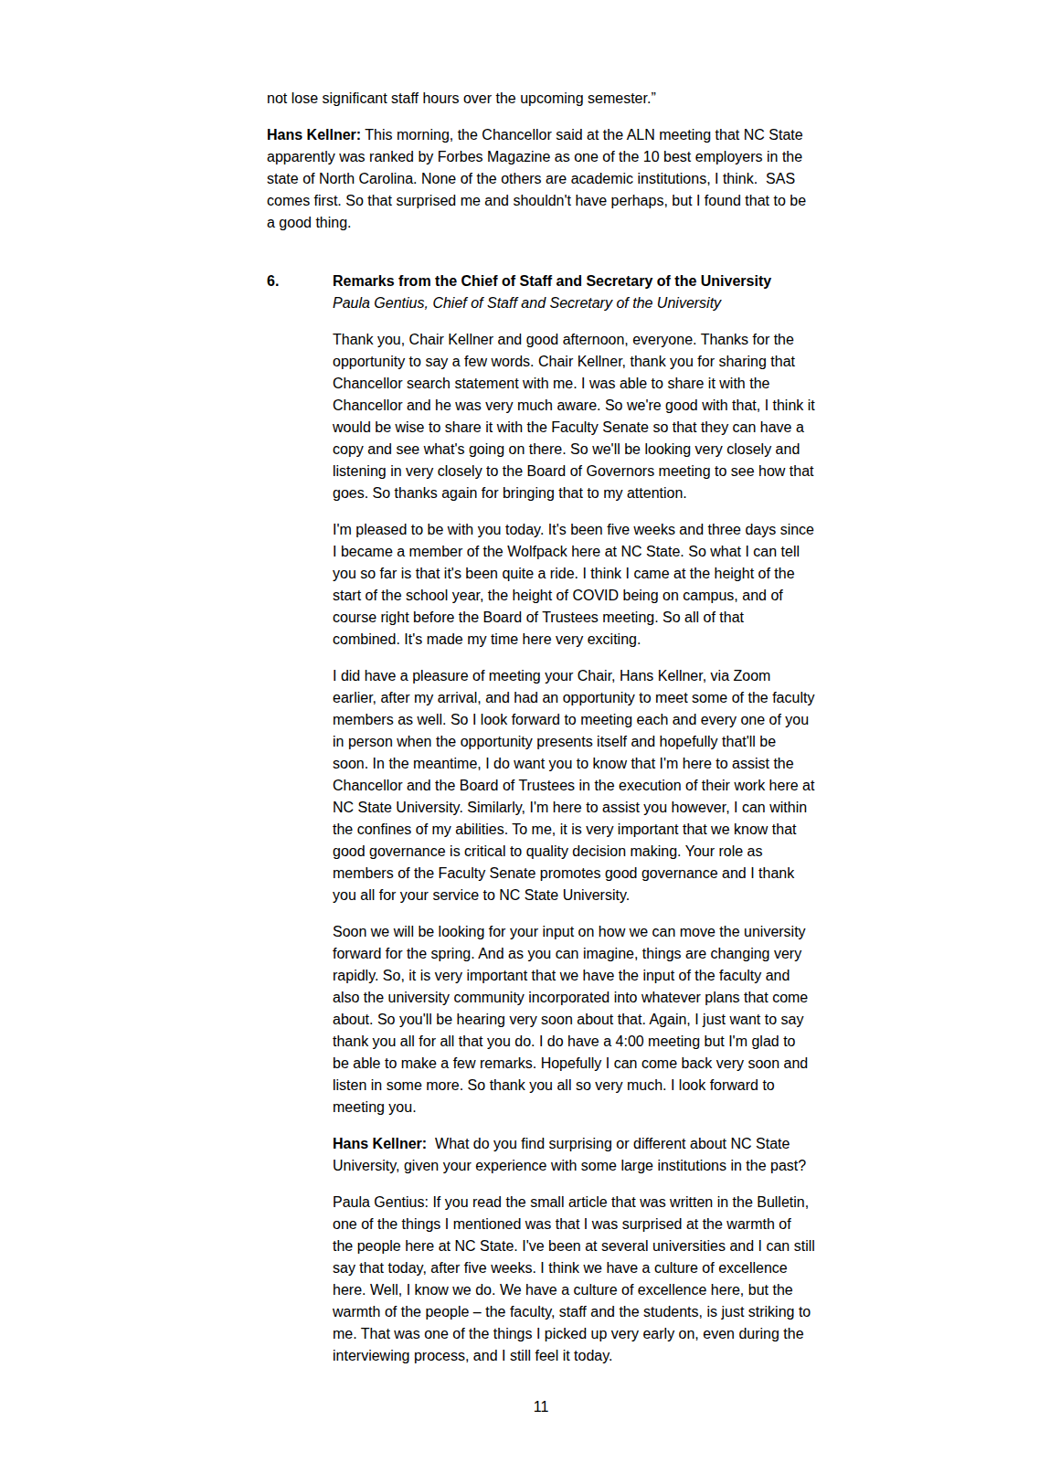not lose significant staff hours over the upcoming semester.”
Hans Kellner: This morning, the Chancellor said at the ALN meeting that NC State apparently was ranked by Forbes Magazine as one of the 10 best employers in the state of North Carolina. None of the others are academic institutions, I think. SAS comes first. So that surprised me and shouldn't have perhaps, but I found that to be a good thing.
6. Remarks from the Chief of Staff and Secretary of the University
Paula Gentius, Chief of Staff and Secretary of the University
Thank you, Chair Kellner and good afternoon, everyone. Thanks for the opportunity to say a few words. Chair Kellner, thank you for sharing that Chancellor search statement with me. I was able to share it with the Chancellor and he was very much aware. So we're good with that, I think it would be wise to share it with the Faculty Senate so that they can have a copy and see what's going on there. So we'll be looking very closely and listening in very closely to the Board of Governors meeting to see how that goes. So thanks again for bringing that to my attention.
I'm pleased to be with you today. It's been five weeks and three days since I became a member of the Wolfpack here at NC State. So what I can tell you so far is that it's been quite a ride. I think I came at the height of the start of the school year, the height of COVID being on campus, and of course right before the Board of Trustees meeting. So all of that combined. It's made my time here very exciting.
I did have a pleasure of meeting your Chair, Hans Kellner, via Zoom earlier, after my arrival, and had an opportunity to meet some of the faculty members as well. So I look forward to meeting each and every one of you in person when the opportunity presents itself and hopefully that'll be soon. In the meantime, I do want you to know that I'm here to assist the Chancellor and the Board of Trustees in the execution of their work here at NC State University. Similarly, I'm here to assist you however, I can within the confines of my abilities. To me, it is very important that we know that good governance is critical to quality decision making. Your role as members of the Faculty Senate promotes good governance and I thank you all for your service to NC State University.
Soon we will be looking for your input on how we can move the university forward for the spring. And as you can imagine, things are changing very rapidly. So, it is very important that we have the input of the faculty and also the university community incorporated into whatever plans that come about. So you'll be hearing very soon about that. Again, I just want to say thank you all for all that you do. I do have a 4:00 meeting but I'm glad to be able to make a few remarks. Hopefully I can come back very soon and listen in some more. So thank you all so very much. I look forward to meeting you.
Hans Kellner: What do you find surprising or different about NC State University, given your experience with some large institutions in the past?
Paula Gentius: If you read the small article that was written in the Bulletin, one of the things I mentioned was that I was surprised at the warmth of the people here at NC State. I've been at several universities and I can still say that today, after five weeks. I think we have a culture of excellence here. Well, I know we do. We have a culture of excellence here, but the warmth of the people – the faculty, staff and the students, is just striking to me. That was one of the things I picked up very early on, even during the interviewing process, and I still feel it today.
11